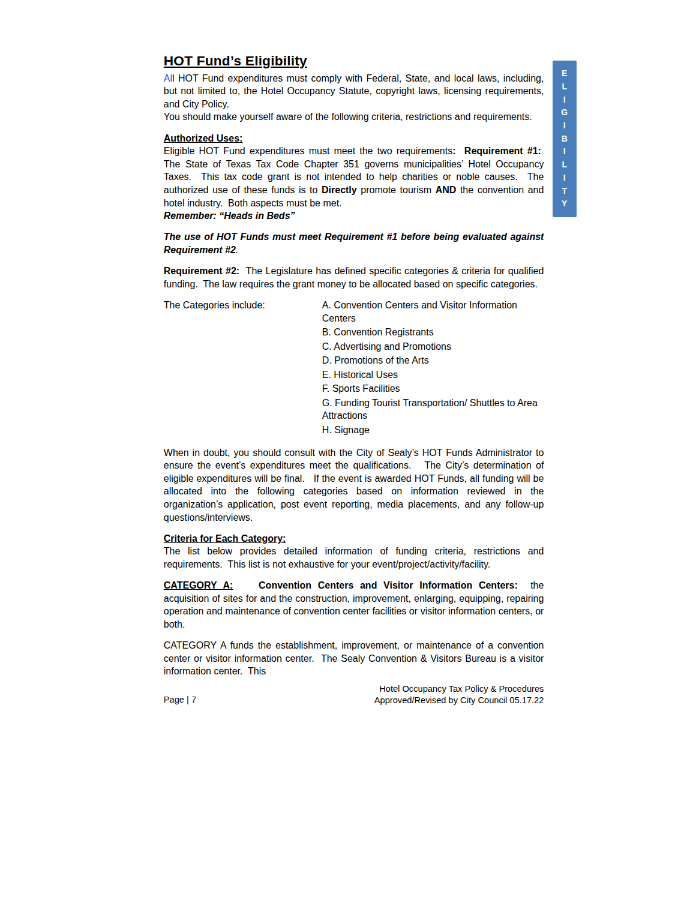E L I G I B I L I T Y
HOT Fund’s Eligibility
All HOT Fund expenditures must comply with Federal, State, and local laws, including, but not limited to, the Hotel Occupancy Statute, copyright laws, licensing requirements, and City Policy.
You should make yourself aware of the following criteria, restrictions and requirements.
Authorized Uses:
Eligible HOT Fund expenditures must meet the two requirements: Requirement #1: The State of Texas Tax Code Chapter 351 governs municipalities’ Hotel Occupancy Taxes. This tax code grant is not intended to help charities or noble causes. The authorized use of these funds is to Directly promote tourism AND the convention and hotel industry. Both aspects must be met.
Remember: “Heads in Beds”
The use of HOT Funds must meet Requirement #1 before being evaluated against Requirement #2.
Requirement #2: The Legislature has defined specific categories & criteria for qualified funding. The law requires the grant money to be allocated based on specific categories.
The Categories include:
A. Convention Centers and Visitor Information Centers
B. Convention Registrants
C. Advertising and Promotions
D. Promotions of the Arts
E. Historical Uses
F. Sports Facilities
G. Funding Tourist Transportation/ Shuttles to Area Attractions
H. Signage
When in doubt, you should consult with the City of Sealy’s HOT Funds Administrator to ensure the event’s expenditures meet the qualifications. The City’s determination of eligible expenditures will be final. If the event is awarded HOT Funds, all funding will be allocated into the following categories based on information reviewed in the organization’s application, post event reporting, media placements, and any follow-up questions/interviews.
Criteria for Each Category:
The list below provides detailed information of funding criteria, restrictions and requirements. This list is not exhaustive for your event/project/activity/facility.
CATEGORY A: Convention Centers and Visitor Information Centers: the acquisition of sites for and the construction, improvement, enlarging, equipping, repairing operation and maintenance of convention center facilities or visitor information centers, or both.
CATEGORY A funds the establishment, improvement, or maintenance of a convention center or visitor information center. The Sealy Convention & Visitors Bureau is a visitor information center. This
Page | 7
Hotel Occupancy Tax Policy & Procedures
Approved/Revised by City Council 05.17.22